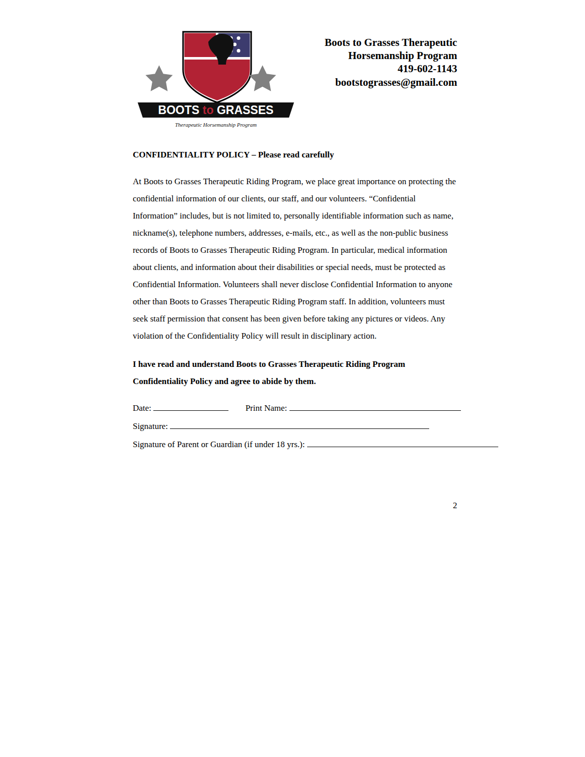Boots to Grasses Therapeutic
Horsemanship Program
419-602-1143
bootstograsses@gmail.com
CONFIDENTIALITY POLICY – Please read carefully
At Boots to Grasses Therapeutic Riding Program, we place great importance on protecting the confidential information of our clients, our staff, and our volunteers. “Confidential Information” includes, but is not limited to, personally identifiable information such as name, nickname(s), telephone numbers, addresses, e-mails, etc., as well as the non-public business records of Boots to Grasses Therapeutic Riding Program. In particular, medical information about clients, and information about their disabilities or special needs, must be protected as Confidential Information. Volunteers shall never disclose Confidential Information to anyone other than Boots to Grasses Therapeutic Riding Program staff. In addition, volunteers must seek staff permission that consent has been given before taking any pictures or videos. Any violation of the Confidentiality Policy will result in disciplinary action.
I have read and understand Boots to Grasses Therapeutic Riding Program Confidentiality Policy and agree to abide by them.
Date: Print Name:
Signature:
Signature of Parent or Guardian (if under 18 yrs.):
2